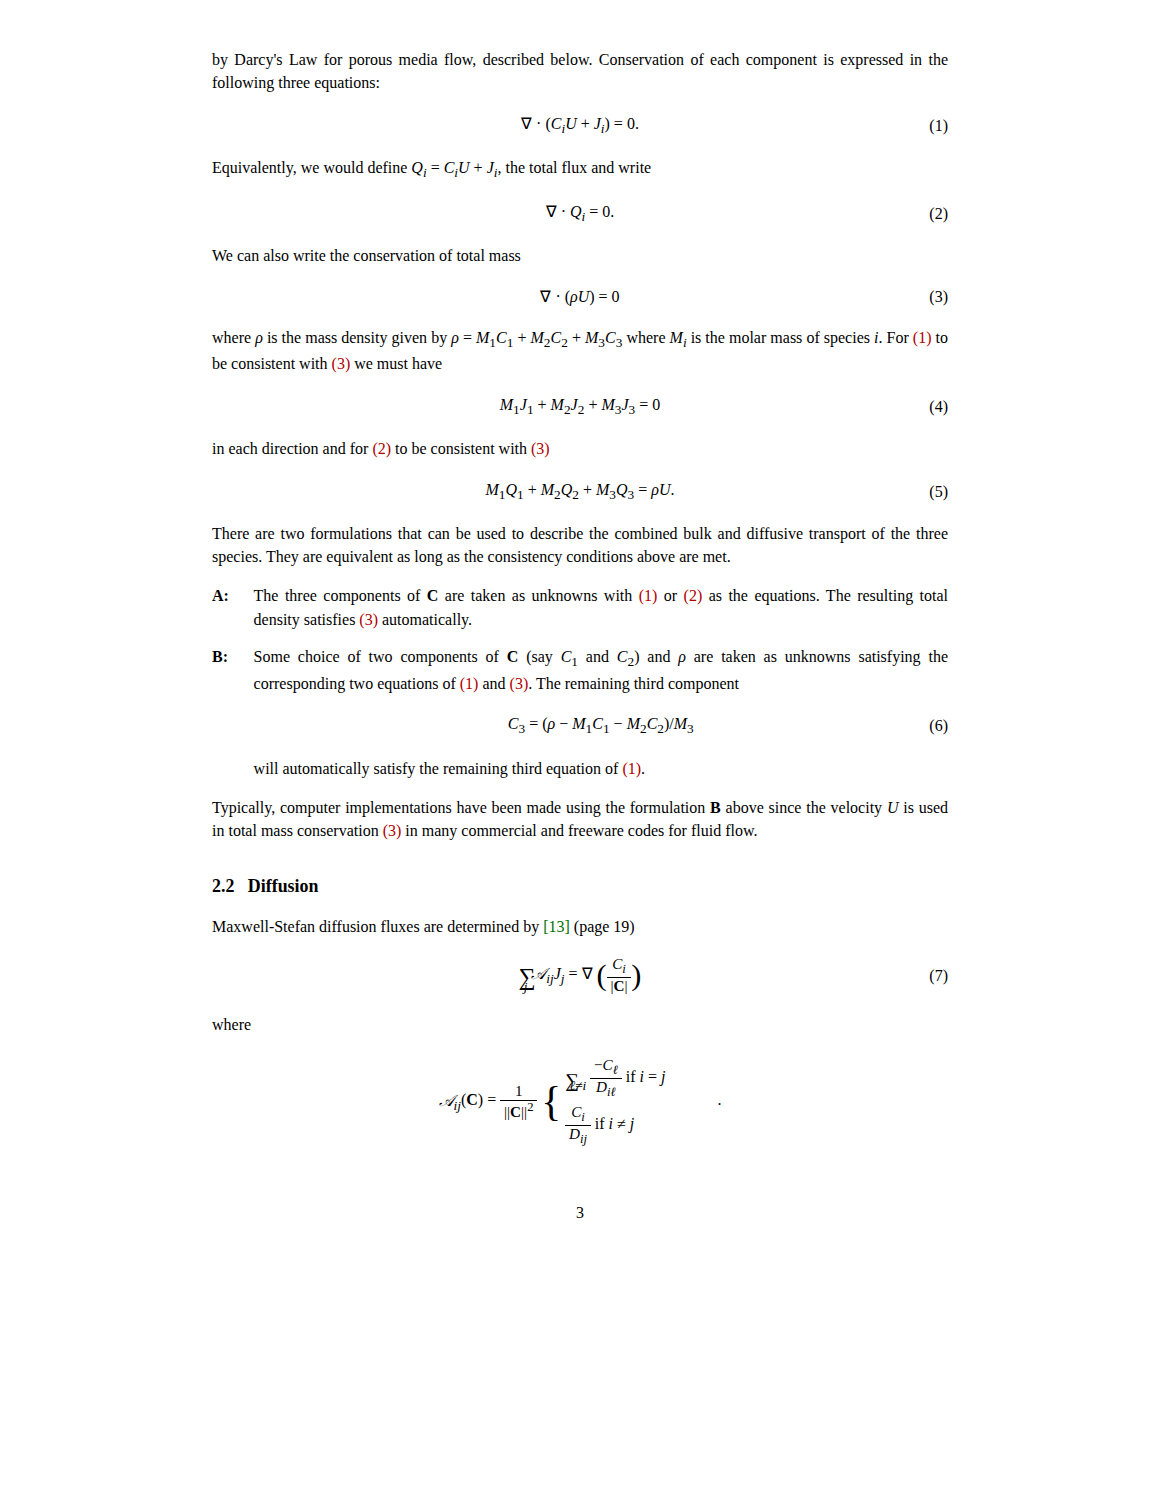by Darcy's Law for porous media flow, described below. Conservation of each component is expressed in the following three equations:
∇ · (CiU + Ji) = 0.
(1)
Equivalently, we would define Qi = CiU + Ji, the total flux and write
∇ · Qi = 0.
(2)
We can also write the conservation of total mass
∇ · (ρU) = 0
(3)
where ρ is the mass density given by ρ = M1C1 + M2C2 + M3C3 where Mi is the molar mass of species i. For (1) to be consistent with (3) we must have
M1J1 + M2J2 + M3J3 = 0
(4)
in each direction and for (2) to be consistent with (3)
M1Q1 + M2Q2 + M3Q3 = ρU.
(5)
There are two formulations that can be used to describe the combined bulk and diffusive transport of the three species. They are equivalent as long as the consistency conditions above are met.
A:
The three components of C are taken as unknowns with (1) or (2) as the equations. The resulting total density satisfies (3) automatically.
B:
Some choice of two components of C (say C1 and C2) and ρ are taken as unknowns satisfying the corresponding two equations of (1) and (3). The remaining third component
C3 = (ρ − M1C1 − M2C2)/M3
(6)
will automatically satisfy the remaining third equation of (1).
Typically, computer implementations have been made using the formulation B above since the velocity U is used in total mass conservation (3) in many commercial and freeware codes for fluid flow.
2.2 Diffusion
Maxwell-Stefan diffusion fluxes are determined by [13] (page 19)
∑j 𝒜ijJj = ∇ (Ci|C|)
(7)
where
𝒜ij(C) = 1||C||2 {
∑ℓ≠i −Cℓ Diℓ if i = j
Ci Dij if i ≠ j
.
3